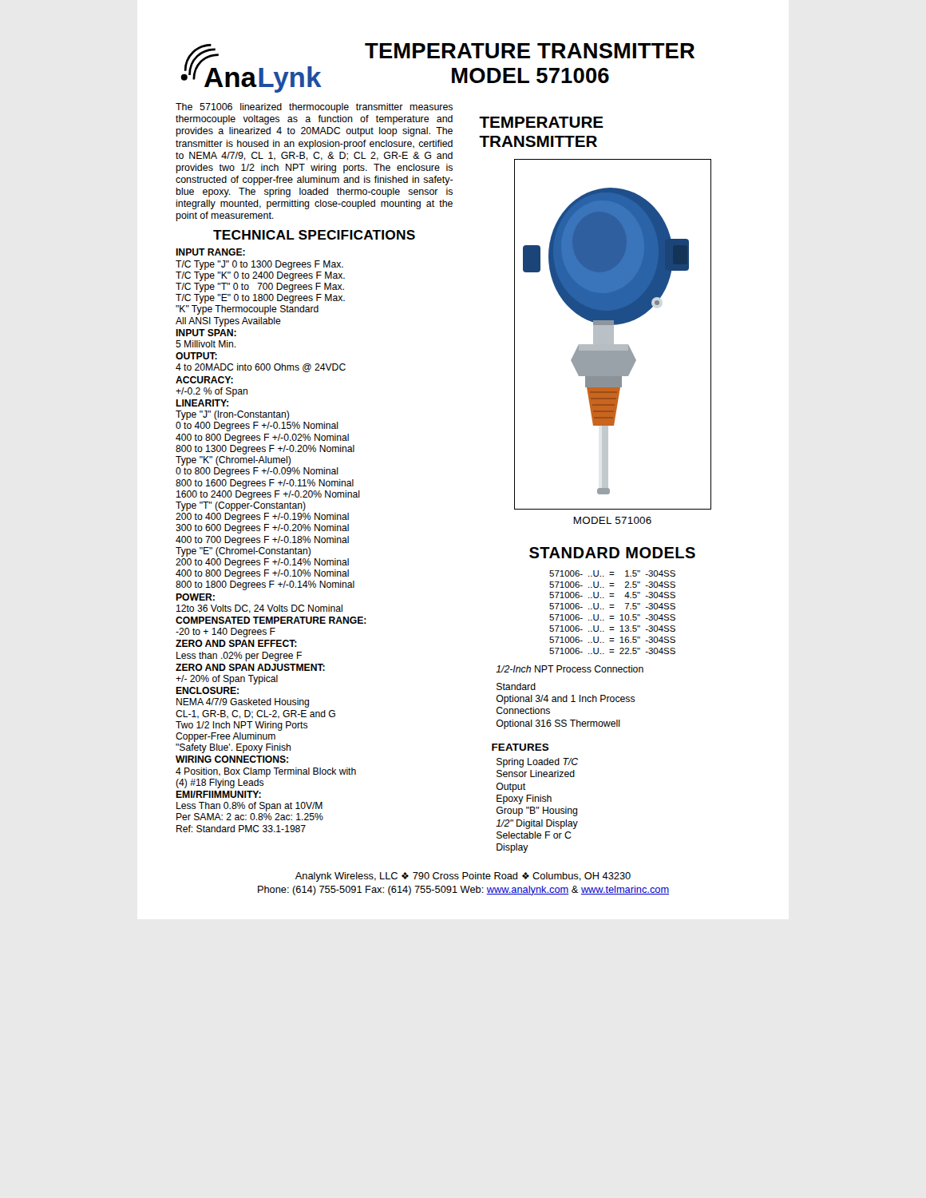Ana Lynk
TEMPERATURE TRANSMITTER
MODEL 571006
The 571006 linearized thermocouple transmitter measures thermocouple voltages as a function of temperature and provides a linearized 4 to 20MADC output loop signal. The transmitter is housed in an explosion-proof enclosure, certified to NEMA 4/7/9, CL 1, GR-B, C, & D; CL 2, GR-E & G and provides two 1/2 inch NPT wiring ports. The enclosure is constructed of copper-free aluminum and is finished in safety-blue epoxy. The spring loaded thermo-couple sensor is integrally mounted, permitting close-coupled mounting at the point of measurement.
TECHNICAL SPECIFICATIONS
INPUT RANGE:
T/C Type "J" 0 to 1300 Degrees F Max.
T/C Type "K" 0 to 2400 Degrees F Max.
T/C Type "T" 0 to 700 Degrees F Max.
T/C Type "E" 0 to 1800 Degrees F Max.
"K" Type Thermocouple Standard
All ANSI Types Available
INPUT SPAN:
5 Millivolt Min.
OUTPUT:
4 to 20MADC into 600 Ohms @ 24VDC
ACCURACY:
+/-0.2 % of Span
LINEARITY:
Type "J" (Iron-Constantan)
0 to 400 Degrees F +/-0.15% Nominal
400 to 800 Degrees F +/-0.02% Nominal
800 to 1300 Degrees F +/-0.20% Nominal
Type "K" (Chromel-Alumel)
0 to 800 Degrees F +/-0.09% Nominal
800 to 1600 Degrees F +/-0.11% Nominal
1600 to 2400 Degrees F +/-0.20% Nominal
Type "T" (Copper-Constantan)
200 to 400 Degrees F +/-0.19% Nominal
300 to 600 Degrees F +/-0.20% Nominal
400 to 700 Degrees F +/-0.18% Nominal
Type "E" (Chromel-Constantan)
200 to 400 Degrees F +/-0.14% Nominal
400 to 800 Degrees F +/-0.10% Nominal
800 to 1800 Degrees F +/-0.14% Nominal
POWER:
12to 36 Volts DC, 24 Volts DC Nominal
COMPENSATED TEMPERATURE RANGE:
-20 to + 140 Degrees F
ZERO AND SPAN EFFECT:
Less than .02% per Degree F
ZERO AND SPAN ADJUSTMENT:
+/- 20% of Span Typical
ENCLOSURE:
NEMA 4/7/9 Gasketed Housing
CL-1, GR-B, C, D; CL-2, GR-E and G
Two 1/2 Inch NPT Wiring Ports
Copper-Free Aluminum
"Safety Blue'. Epoxy Finish
WIRING CONNECTIONS:
4 Position, Box Clamp Terminal Block with
(4) #18 Flying Leads
EMI/RFIIMMUNITY:
Less Than 0.8% of Span at 10V/M
Per SAMA: 2 ac: 0.8% 2ac: 1.25%
Ref: Standard PMC 33.1-1987
TEMPERATURE
TRANSMITTER
MODEL 571006
STANDARD MODELS
| 571006- | ..U.. | = | 1.5" | -304SS |
| 571006- | ..U.. | = | 2.5" | -304SS |
| 571006- | ..U.. | = | 4.5" | -304SS |
| 571006- | ..U.. | = | 7.5" | -304SS |
| 571006- | ..U.. | = | 10.5" | -304SS |
| 571006- | ..U.. | = | 13.5" | -304SS |
| 571006- | ..U.. | = | 16.5" | -304SS |
| 571006- | ..U.. | = | 22.5" | -304SS |
1/2-Inch NPT Process Connection
Standard
Optional 3/4 and 1 Inch Process
Connections
Optional 316 SS Thermowell
FEATURES
Spring Loaded T/C
Sensor Linearized
Output
Epoxy Finish
Group "B" Housing
1/2" Digital Display
Selectable F or C
Display
Analynk Wireless, LLC ❖ 790 Cross Pointe Road ❖ Columbus, OH 43230
Phone: (614) 755-5091 Fax: (614) 755-5091 Web: www.analynk.com & www.telmarinc.com